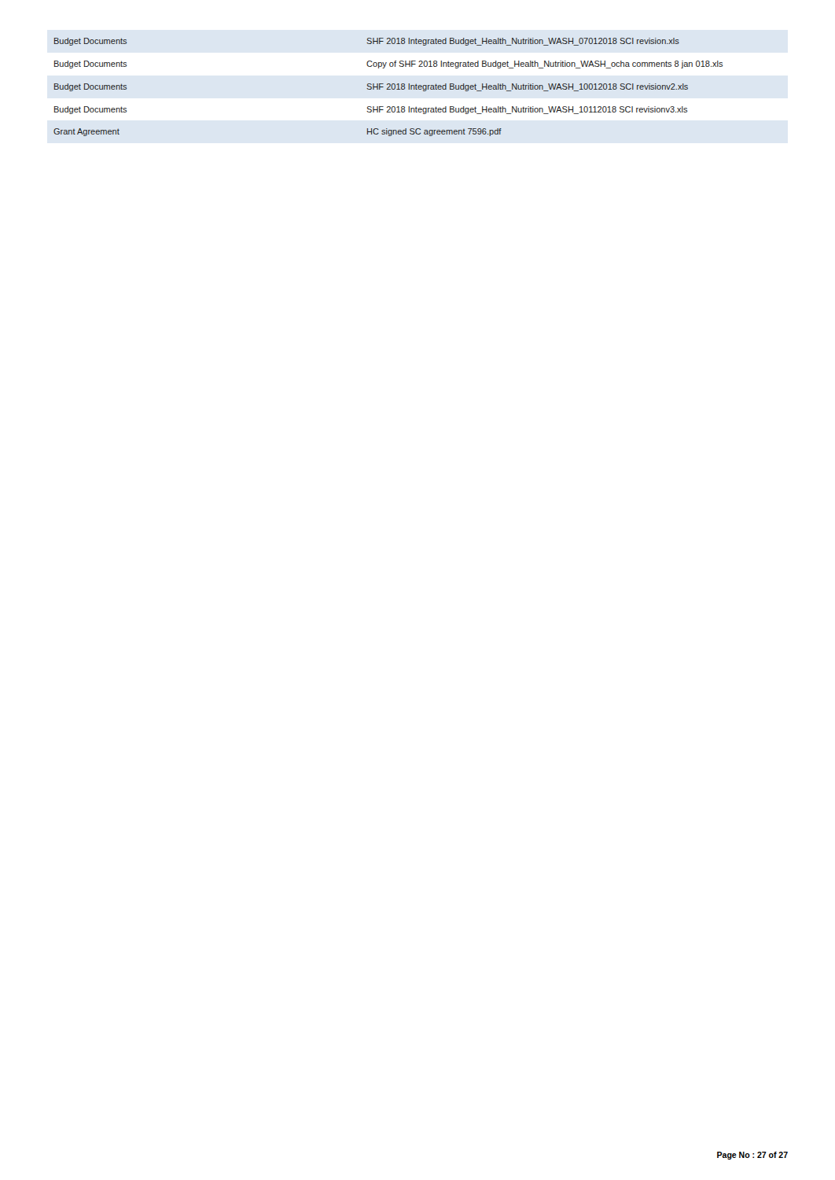| Budget Documents | SHF 2018 Integrated Budget_Health_Nutrition_WASH_07012018 SCI revision.xls |
| Budget Documents | Copy of SHF 2018 Integrated Budget_Health_Nutrition_WASH_ocha comments 8 jan 018.xls |
| Budget Documents | SHF 2018 Integrated Budget_Health_Nutrition_WASH_10012018 SCI revisionv2.xls |
| Budget Documents | SHF 2018 Integrated Budget_Health_Nutrition_WASH_10112018 SCI revisionv3.xls |
| Grant Agreement | HC signed SC agreement 7596.pdf |
Page No : 27 of 27